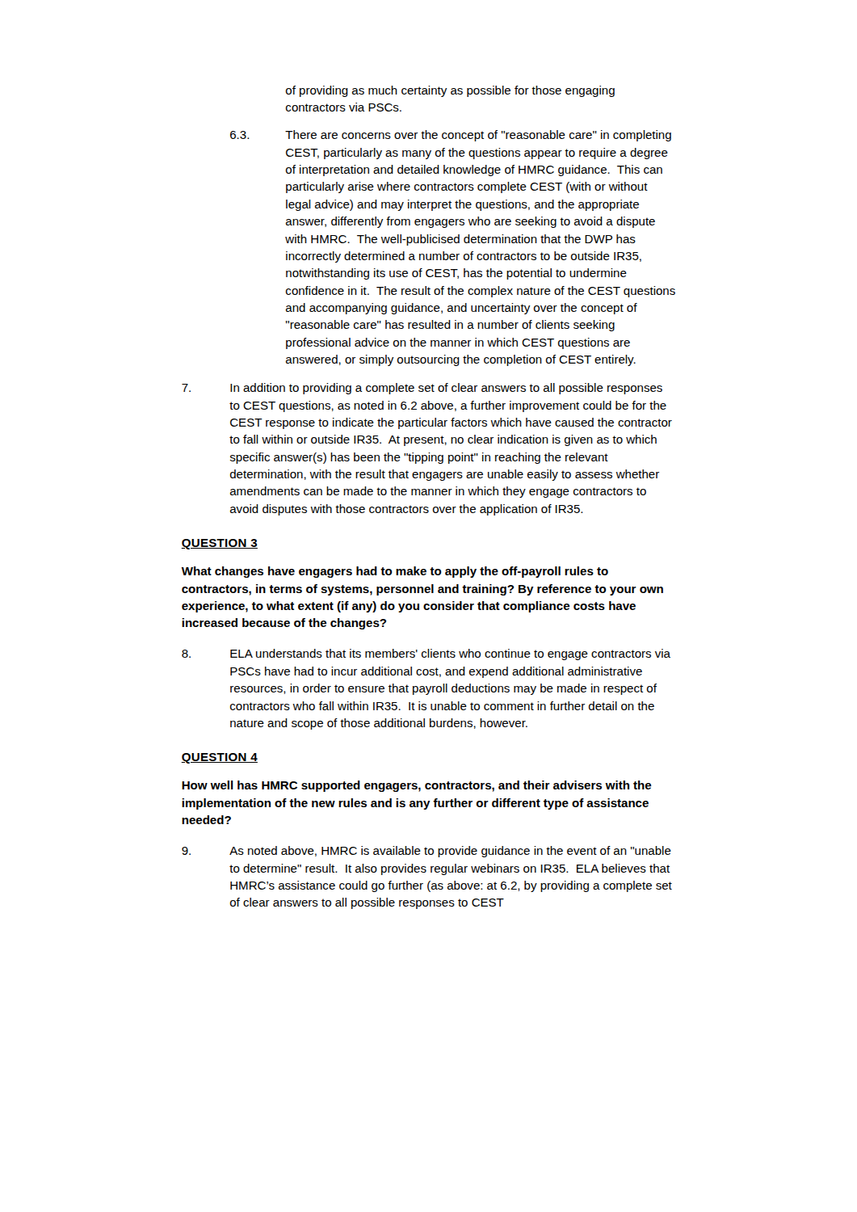of providing as much certainty as possible for those engaging contractors via PSCs.
6.3.
There are concerns over the concept of "reasonable care" in completing CEST, particularly as many of the questions appear to require a degree of interpretation and detailed knowledge of HMRC guidance. This can particularly arise where contractors complete CEST (with or without legal advice) and may interpret the questions, and the appropriate answer, differently from engagers who are seeking to avoid a dispute with HMRC. The well-publicised determination that the DWP has incorrectly determined a number of contractors to be outside IR35, notwithstanding its use of CEST, has the potential to undermine confidence in it. The result of the complex nature of the CEST questions and accompanying guidance, and uncertainty over the concept of "reasonable care" has resulted in a number of clients seeking professional advice on the manner in which CEST questions are answered, or simply outsourcing the completion of CEST entirely.
7.
In addition to providing a complete set of clear answers to all possible responses to CEST questions, as noted in 6.2 above, a further improvement could be for the CEST response to indicate the particular factors which have caused the contractor to fall within or outside IR35. At present, no clear indication is given as to which specific answer(s) has been the "tipping point" in reaching the relevant determination, with the result that engagers are unable easily to assess whether amendments can be made to the manner in which they engage contractors to avoid disputes with those contractors over the application of IR35.
QUESTION 3
What changes have engagers had to make to apply the off-payroll rules to contractors, in terms of systems, personnel and training? By reference to your own experience, to what extent (if any) do you consider that compliance costs have increased because of the changes?
8.
ELA understands that its members' clients who continue to engage contractors via PSCs have had to incur additional cost, and expend additional administrative resources, in order to ensure that payroll deductions may be made in respect of contractors who fall within IR35. It is unable to comment in further detail on the nature and scope of those additional burdens, however.
QUESTION 4
How well has HMRC supported engagers, contractors, and their advisers with the implementation of the new rules and is any further or different type of assistance needed?
9.
As noted above, HMRC is available to provide guidance in the event of an "unable to determine" result. It also provides regular webinars on IR35. ELA believes that HMRC’s assistance could go further (as above: at 6.2, by providing a complete set of clear answers to all possible responses to CEST